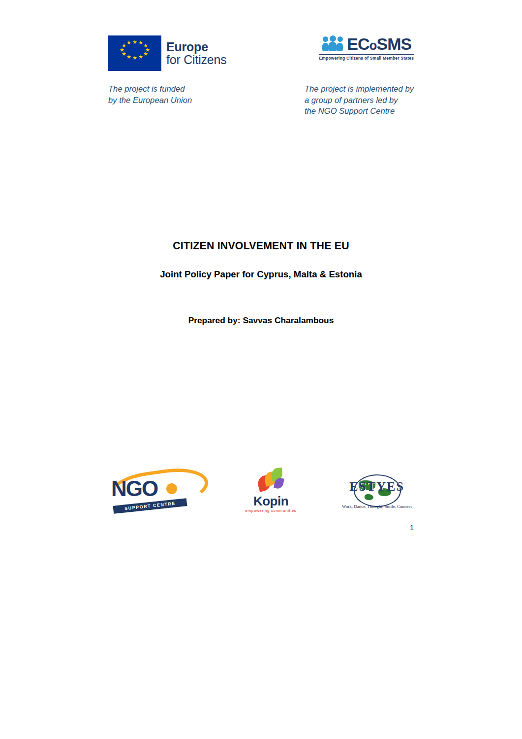★ ★ ★ ★ ★ ★ ★ ★ ★ ★ ★ ★
Europe
for Citizens
ECo SMS
Empowering Citizens of Small Member States
The project is funded
by the European Union
The project is implemented by
a group of partners led by
the NGO Support Centre
CITIZEN INVOLVEMENT IN THE EU
Joint Policy Paper for Cyprus, Malta & Estonia
Prepared by: Savvas Charalambous
NGO
SUPPORT CENTRE
Kopin
empowering communities
ESTYES
Work, Dance, Thought, Smile, Connect
1